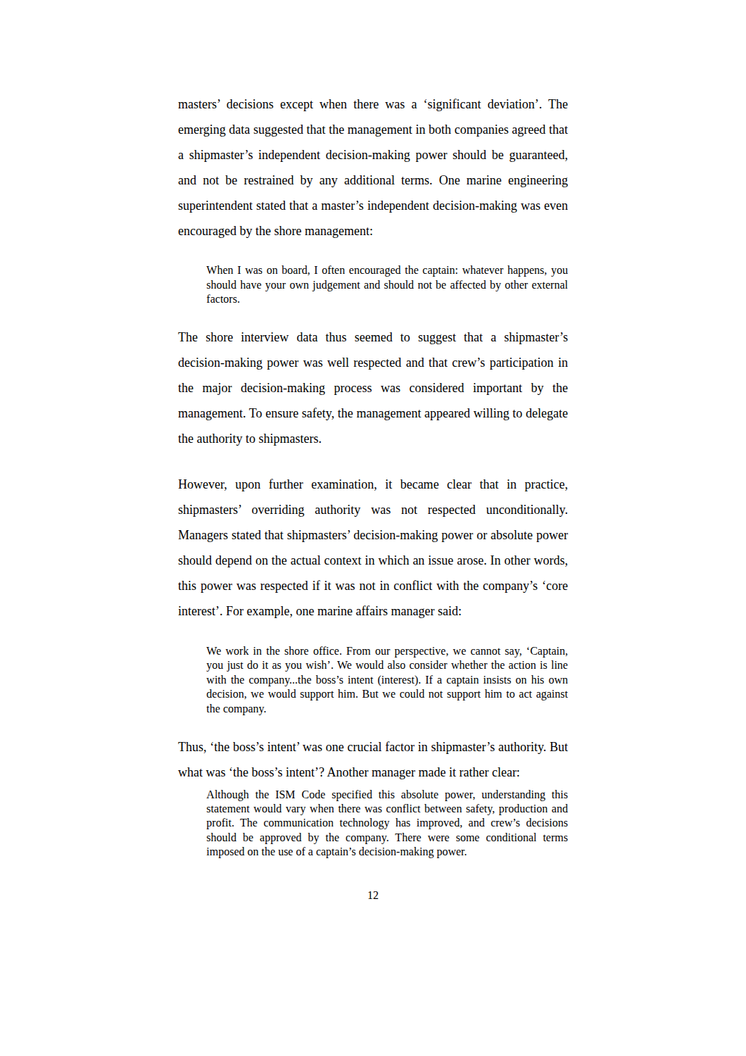masters’ decisions except when there was a ‘significant deviation’. The emerging data suggested that the management in both companies agreed that a shipmaster’s independent decision-making power should be guaranteed, and not be restrained by any additional terms. One marine engineering superintendent stated that a master’s independent decision-making was even encouraged by the shore management:
When I was on board, I often encouraged the captain: whatever happens, you should have your own judgement and should not be affected by other external factors.
The shore interview data thus seemed to suggest that a shipmaster’s decision-making power was well respected and that crew’s participation in the major decision-making process was considered important by the management. To ensure safety, the management appeared willing to delegate the authority to shipmasters.
However, upon further examination, it became clear that in practice, shipmasters’ overriding authority was not respected unconditionally. Managers stated that shipmasters’ decision-making power or absolute power should depend on the actual context in which an issue arose. In other words, this power was respected if it was not in conflict with the company’s ‘core interest’. For example, one marine affairs manager said:
We work in the shore office. From our perspective, we cannot say, ‘Captain, you just do it as you wish’. We would also consider whether the action is line with the company...the boss’s intent (interest). If a captain insists on his own decision, we would support him. But we could not support him to act against the company.
Thus, ‘the boss’s intent’ was one crucial factor in shipmaster’s authority. But what was ‘the boss’s intent’? Another manager made it rather clear:
Although the ISM Code specified this absolute power, understanding this statement would vary when there was conflict between safety, production and profit. The communication technology has improved, and crew’s decisions should be approved by the company. There were some conditional terms imposed on the use of a captain’s decision-making power.
12